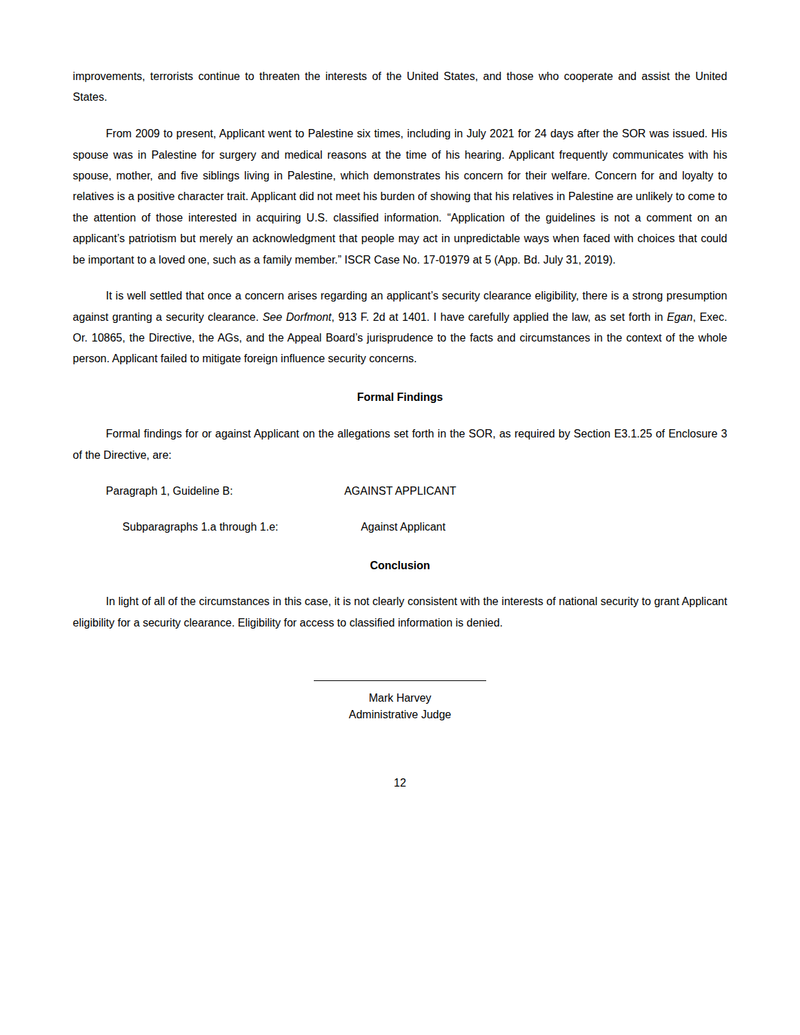improvements, terrorists continue to threaten the interests of the United States, and those who cooperate and assist the United States.
From 2009 to present, Applicant went to Palestine six times, including in July 2021 for 24 days after the SOR was issued. His spouse was in Palestine for surgery and medical reasons at the time of his hearing. Applicant frequently communicates with his spouse, mother, and five siblings living in Palestine, which demonstrates his concern for their welfare. Concern for and loyalty to relatives is a positive character trait. Applicant did not meet his burden of showing that his relatives in Palestine are unlikely to come to the attention of those interested in acquiring U.S. classified information. “Application of the guidelines is not a comment on an applicant’s patriotism but merely an acknowledgment that people may act in unpredictable ways when faced with choices that could be important to a loved one, such as a family member.” ISCR Case No. 17-01979 at 5 (App. Bd. July 31, 2019).
It is well settled that once a concern arises regarding an applicant’s security clearance eligibility, there is a strong presumption against granting a security clearance. See Dorfmont, 913 F. 2d at 1401. I have carefully applied the law, as set forth in Egan, Exec. Or. 10865, the Directive, the AGs, and the Appeal Board’s jurisprudence to the facts and circumstances in the context of the whole person. Applicant failed to mitigate foreign influence security concerns.
Formal Findings
Formal findings for or against Applicant on the allegations set forth in the SOR, as required by Section E3.1.25 of Enclosure 3 of the Directive, are:
Paragraph 1, Guideline B: AGAINST APPLICANT
Subparagraphs 1.a through 1.e: Against Applicant
Conclusion
In light of all of the circumstances in this case, it is not clearly consistent with the interests of national security to grant Applicant eligibility for a security clearance. Eligibility for access to classified information is denied.
Mark Harvey
Administrative Judge
12